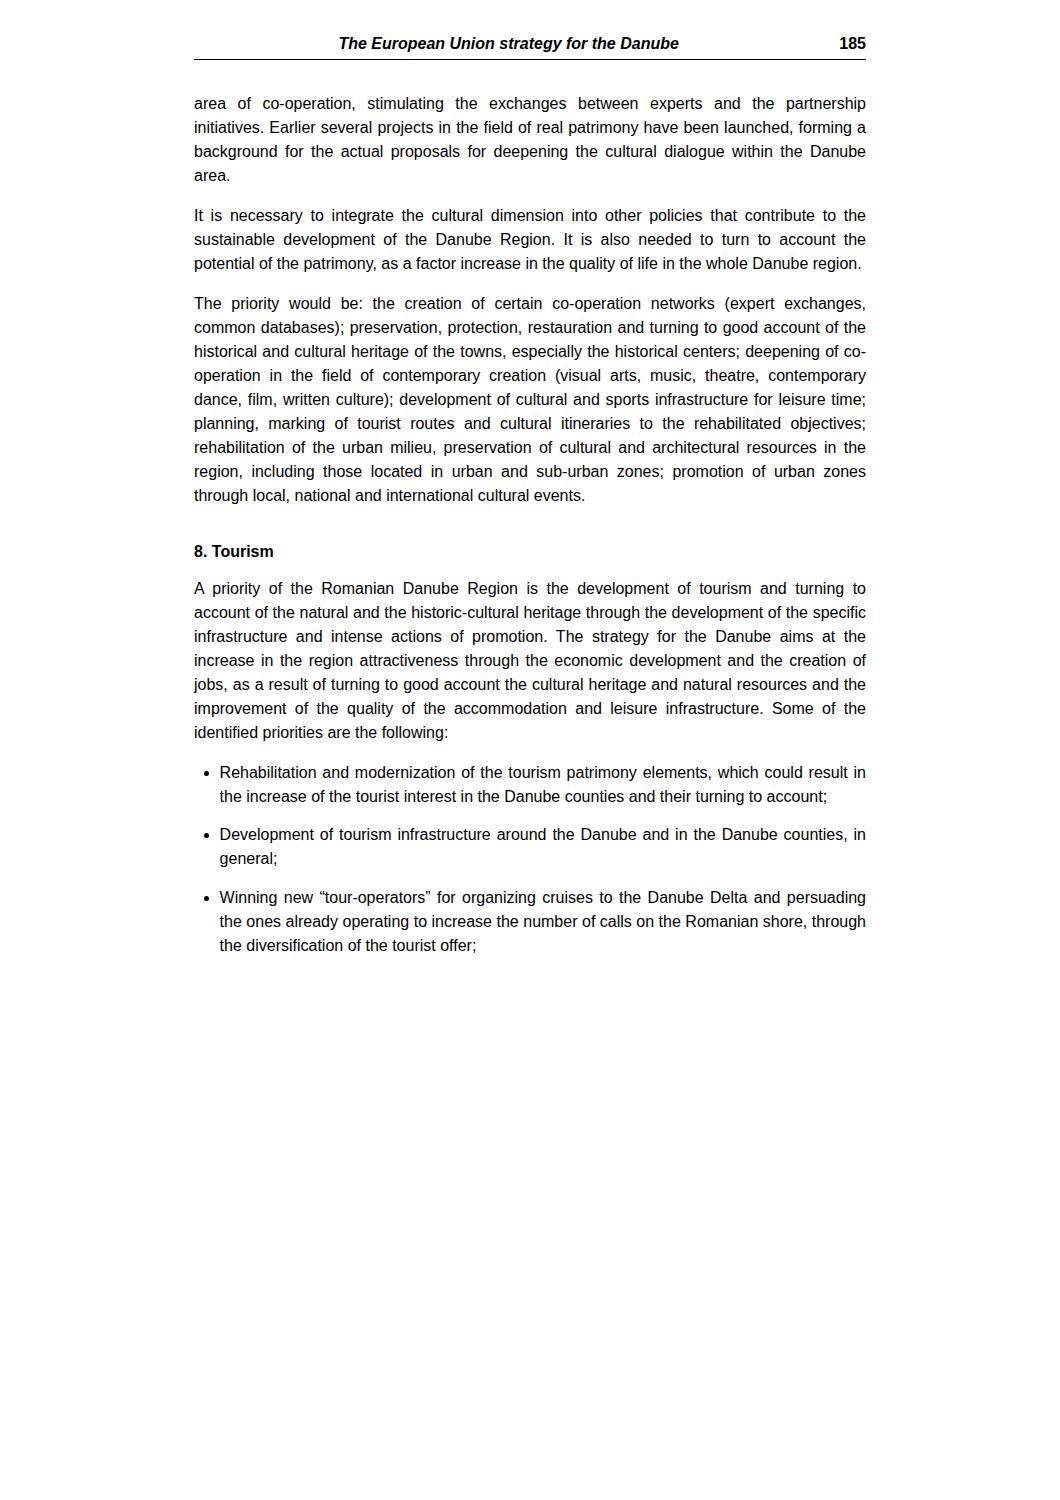The European Union strategy for the Danube 185
area of co-operation, stimulating the exchanges between experts and the partnership initiatives. Earlier several projects in the field of real patrimony have been launched, forming a background for the actual proposals for deepening the cultural dialogue within the Danube area.
It is necessary to integrate the cultural dimension into other policies that contribute to the sustainable development of the Danube Region. It is also needed to turn to account the potential of the patrimony, as a factor increase in the quality of life in the whole Danube region.
The priority would be: the creation of certain co-operation networks (expert exchanges, common databases); preservation, protection, restauration and turning to good account of the historical and cultural heritage of the towns, especially the historical centers; deepening of co-operation in the field of contemporary creation (visual arts, music, theatre, contemporary dance, film, written culture); development of cultural and sports infrastructure for leisure time; planning, marking of tourist routes and cultural itineraries to the rehabilitated objectives; rehabilitation of the urban milieu, preservation of cultural and architectural resources in the region, including those located in urban and sub-urban zones; promotion of urban zones through local, national and international cultural events.
8. Tourism
A priority of the Romanian Danube Region is the development of tourism and turning to account of the natural and the historic-cultural heritage through the development of the specific infrastructure and intense actions of promotion. The strategy for the Danube aims at the increase in the region attractiveness through the economic development and the creation of jobs, as a result of turning to good account the cultural heritage and natural resources and the improvement of the quality of the accommodation and leisure infrastructure. Some of the identified priorities are the following:
Rehabilitation and modernization of the tourism patrimony elements, which could result in the increase of the tourist interest in the Danube counties and their turning to account;
Development of tourism infrastructure around the Danube and in the Danube counties, in general;
Winning new “tour-operators” for organizing cruises to the Danube Delta and persuading the ones already operating to increase the number of calls on the Romanian shore, through the diversification of the tourist offer;